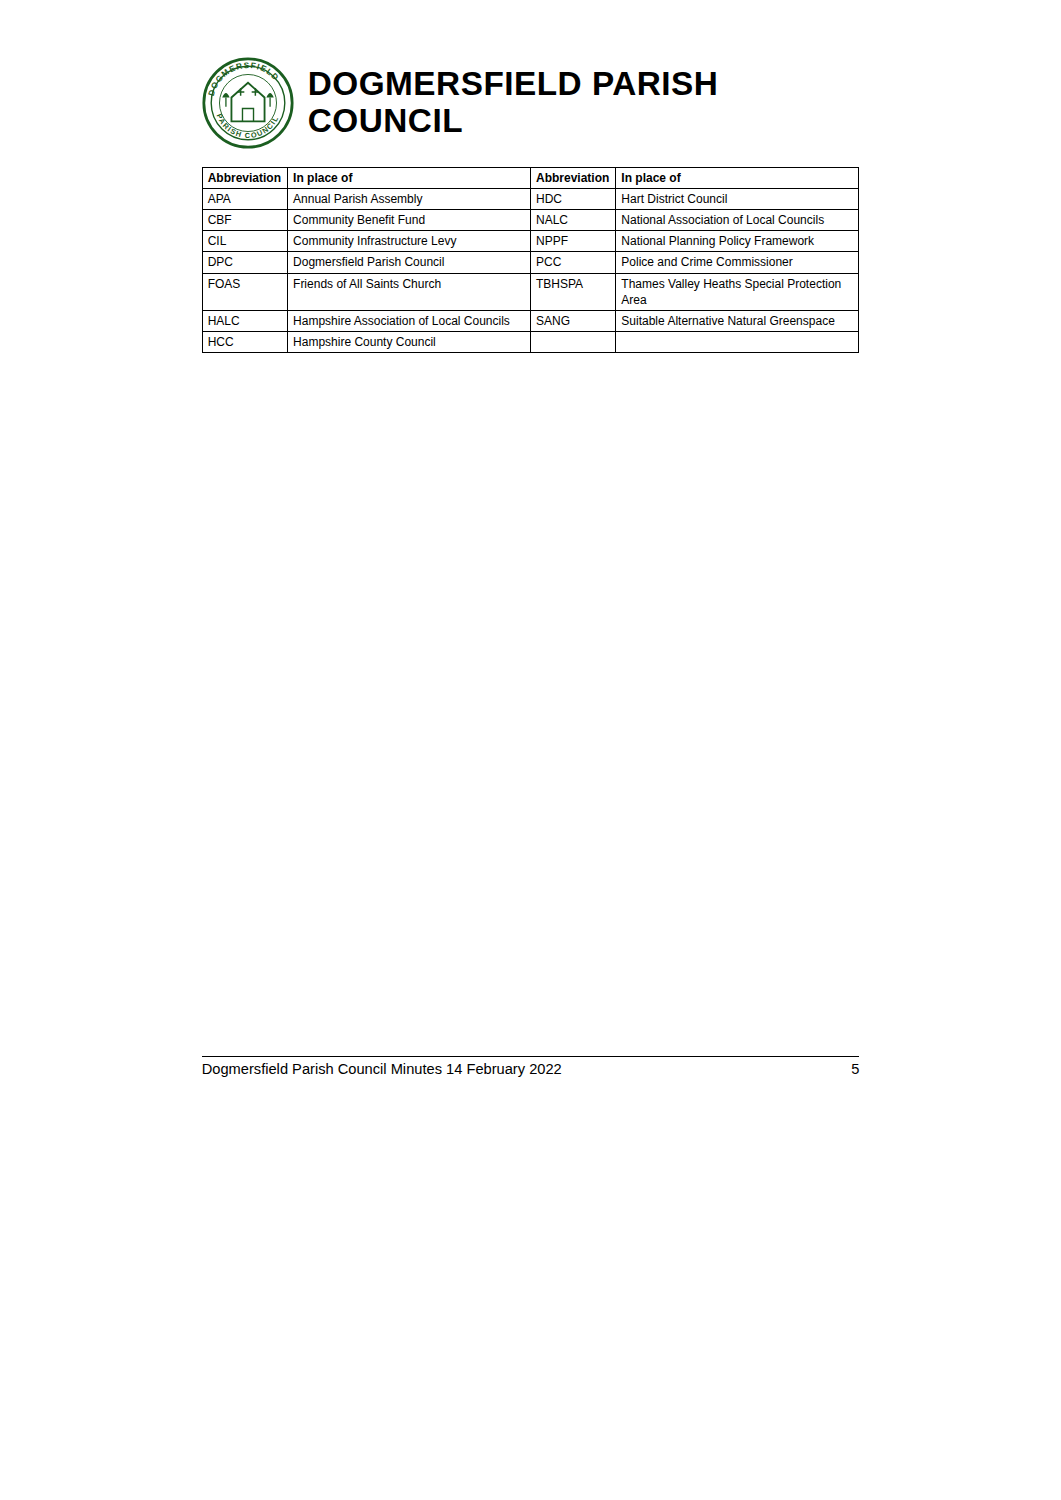DOGMERSFIELD PARISH COUNCIL
DOGMERSFIELD PARISH COUNCIL
| Abbreviation | In place of | Abbreviation | In place of |
| --- | --- | --- | --- |
| APA | Annual Parish Assembly | HDC | Hart District Council |
| CBF | Community Benefit Fund | NALC | National Association of Local Councils |
| CIL | Community Infrastructure Levy | NPPF | National Planning Policy Framework |
| DPC | Dogmersfield Parish Council | PCC | Police and Crime Commissioner |
| FOAS | Friends of All Saints Church | TBHSPA | Thames Valley Heaths Special Protection Area |
| HALC | Hampshire Association of Local Councils | SANG | Suitable Alternative Natural Greenspace |
| HCC | Hampshire County Council | | |
Dogmersfield Parish Council Minutes 14 February 2022 5